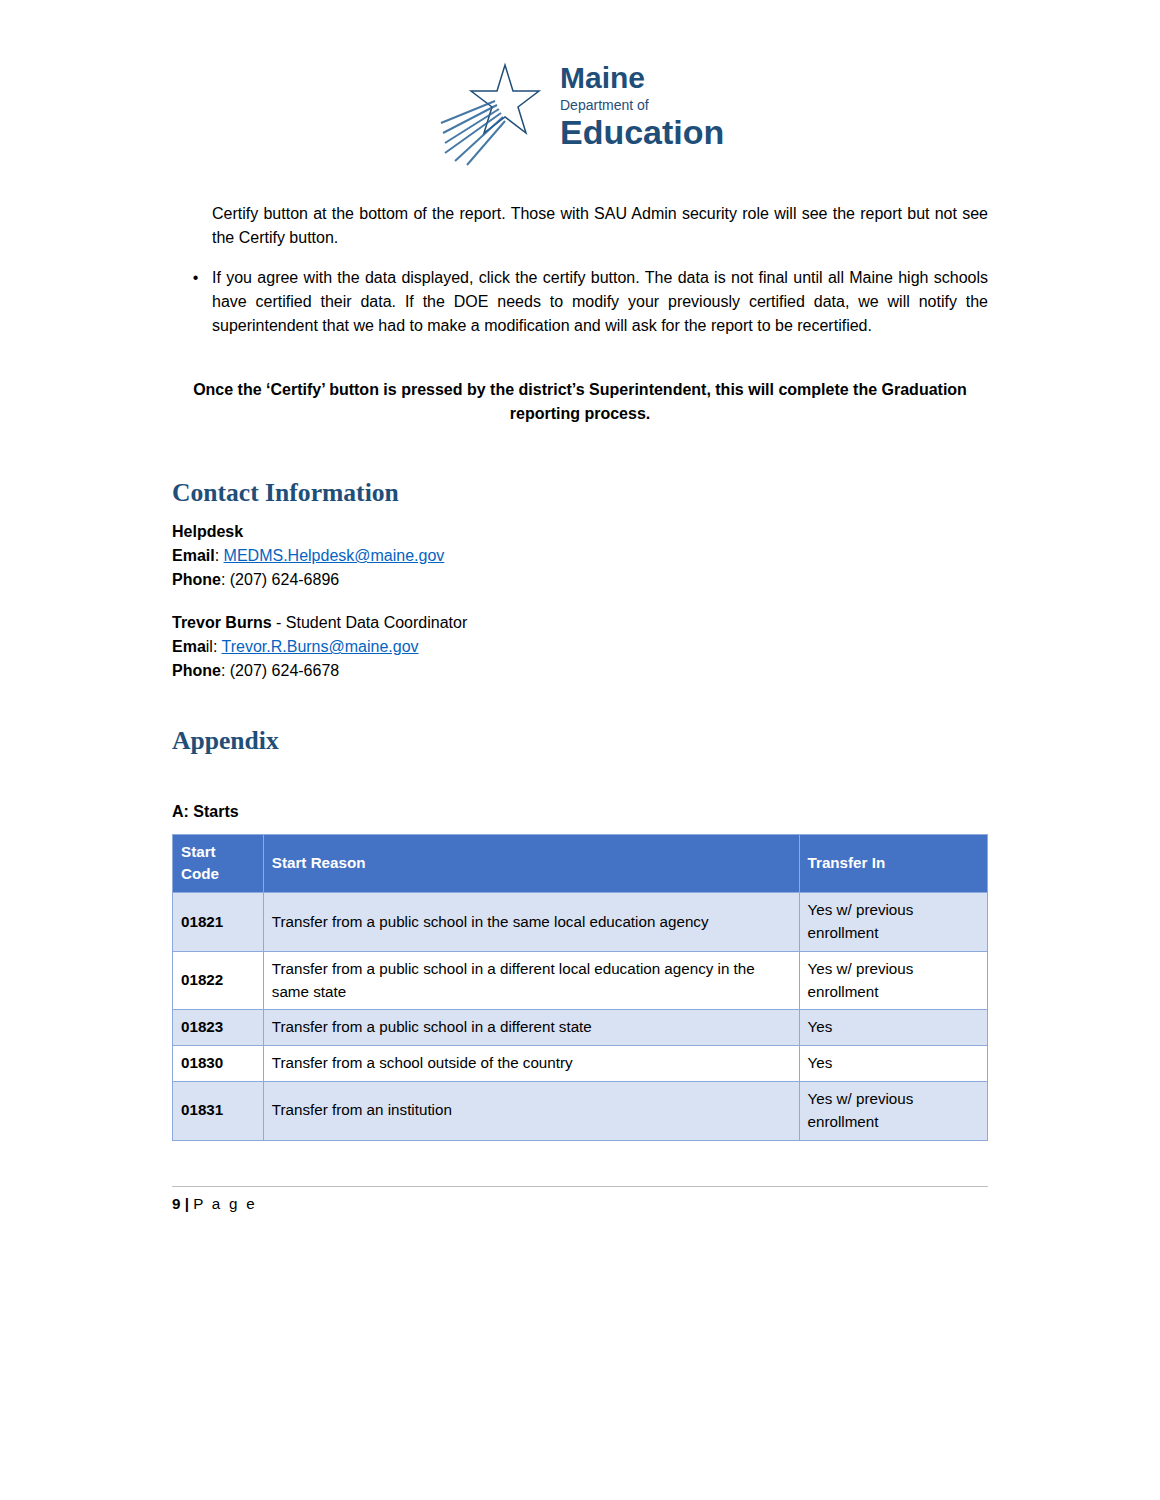Maine Department of Education
Certify button at the bottom of the report. Those with SAU Admin security role will see the report but not see the Certify button.
If you agree with the data displayed, click the certify button. The data is not final until all Maine high schools have certified their data. If the DOE needs to modify your previously certified data, we will notify the superintendent that we had to make a modification and will ask for the report to be recertified.
Once the ‘Certify’ button is pressed by the district’s Superintendent, this will complete the Graduation reporting process.
Contact Information
Helpdesk
Email: MEDMS.Helpdesk@maine.gov
Phone: (207) 624-6896
Trevor Burns - Student Data Coordinator
Email: Trevor.R.Burns@maine.gov
Phone: (207) 624-6678
Appendix
A: Starts
| Start Code | Start Reason | Transfer In |
| --- | --- | --- |
| 01821 | Transfer from a public school in the same local education agency | Yes w/ previous enrollment |
| 01822 | Transfer from a public school in a different local education agency in the same state | Yes w/ previous enrollment |
| 01823 | Transfer from a public school in a different state | Yes |
| 01830 | Transfer from a school outside of the country | Yes |
| 01831 | Transfer from an institution | Yes w/ previous enrollment |
9 | P a g e